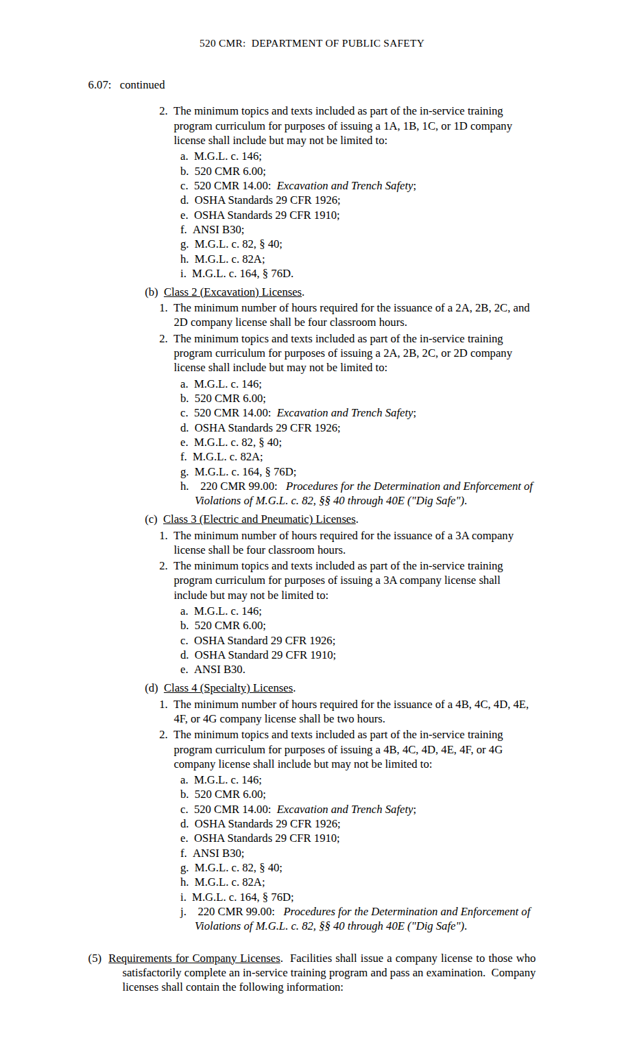520 CMR: DEPARTMENT OF PUBLIC SAFETY
6.07: continued
2. The minimum topics and texts included as part of the in-service training program curriculum for purposes of issuing a 1A, 1B, 1C, or 1D company license shall include but may not be limited to:
a. M.G.L. c. 146;
b. 520 CMR 6.00;
c. 520 CMR 14.00: Excavation and Trench Safety;
d. OSHA Standards 29 CFR 1926;
e. OSHA Standards 29 CFR 1910;
f. ANSI B30;
g. M.G.L. c. 82, § 40;
h. M.G.L. c. 82A;
i. M.G.L. c. 164, § 76D.
(b) Class 2 (Excavation) Licenses.
1. The minimum number of hours required for the issuance of a 2A, 2B, 2C, and 2D company license shall be four classroom hours.
2. The minimum topics and texts included as part of the in-service training program curriculum for purposes of issuing a 2A, 2B, 2C, or 2D company license shall include but may not be limited to:
a. M.G.L. c. 146;
b. 520 CMR 6.00;
c. 520 CMR 14.00: Excavation and Trench Safety;
d. OSHA Standards 29 CFR 1926;
e. M.G.L. c. 82, § 40;
f. M.G.L. c. 82A;
g. M.G.L. c. 164, § 76D;
h. 220 CMR 99.00: Procedures for the Determination and Enforcement of Violations of M.G.L. c. 82, §§ 40 through 40E ("Dig Safe").
(c) Class 3 (Electric and Pneumatic) Licenses.
1. The minimum number of hours required for the issuance of a 3A company license shall be four classroom hours.
2. The minimum topics and texts included as part of the in-service training program curriculum for purposes of issuing a 3A company license shall include but may not be limited to:
a. M.G.L. c. 146;
b. 520 CMR 6.00;
c. OSHA Standard 29 CFR 1926;
d. OSHA Standard 29 CFR 1910;
e. ANSI B30.
(d) Class 4 (Specialty) Licenses.
1. The minimum number of hours required for the issuance of a 4B, 4C, 4D, 4E, 4F, or 4G company license shall be two hours.
2. The minimum topics and texts included as part of the in-service training program curriculum for purposes of issuing a 4B, 4C, 4D, 4E, 4F, or 4G company license shall include but may not be limited to:
a. M.G.L. c. 146;
b. 520 CMR 6.00;
c. 520 CMR 14.00: Excavation and Trench Safety;
d. OSHA Standards 29 CFR 1926;
e. OSHA Standards 29 CFR 1910;
f. ANSI B30;
g. M.G.L. c. 82, § 40;
h. M.G.L. c. 82A;
i. M.G.L. c. 164, § 76D;
j. 220 CMR 99.00: Procedures for the Determination and Enforcement of Violations of M.G.L. c. 82, §§ 40 through 40E ("Dig Safe").
(5) Requirements for Company Licenses. Facilities shall issue a company license to those who satisfactorily complete an in-service training program and pass an examination. Company licenses shall contain the following information: